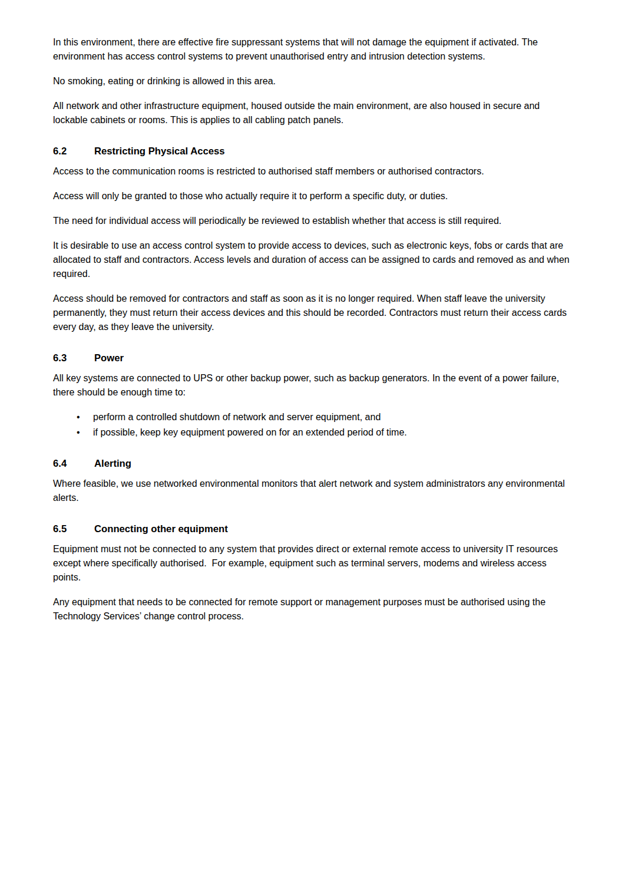In this environment, there are effective fire suppressant systems that will not damage the equipment if activated. The environment has access control systems to prevent unauthorised entry and intrusion detection systems.
No smoking, eating or drinking is allowed in this area.
All network and other infrastructure equipment, housed outside the main environment, are also housed in secure and lockable cabinets or rooms. This is applies to all cabling patch panels.
6.2 Restricting Physical Access
Access to the communication rooms is restricted to authorised staff members or authorised contractors.
Access will only be granted to those who actually require it to perform a specific duty, or duties.
The need for individual access will periodically be reviewed to establish whether that access is still required.
It is desirable to use an access control system to provide access to devices, such as electronic keys, fobs or cards that are allocated to staff and contractors. Access levels and duration of access can be assigned to cards and removed as and when required.
Access should be removed for contractors and staff as soon as it is no longer required. When staff leave the university permanently, they must return their access devices and this should be recorded. Contractors must return their access cards every day, as they leave the university.
6.3 Power
All key systems are connected to UPS or other backup power, such as backup generators. In the event of a power failure, there should be enough time to:
perform a controlled shutdown of network and server equipment, and
if possible, keep key equipment powered on for an extended period of time.
6.4 Alerting
Where feasible, we use networked environmental monitors that alert network and system administrators any environmental alerts.
6.5 Connecting other equipment
Equipment must not be connected to any system that provides direct or external remote access to university IT resources except where specifically authorised. For example, equipment such as terminal servers, modems and wireless access points.
Any equipment that needs to be connected for remote support or management purposes must be authorised using the Technology Services’ change control process.